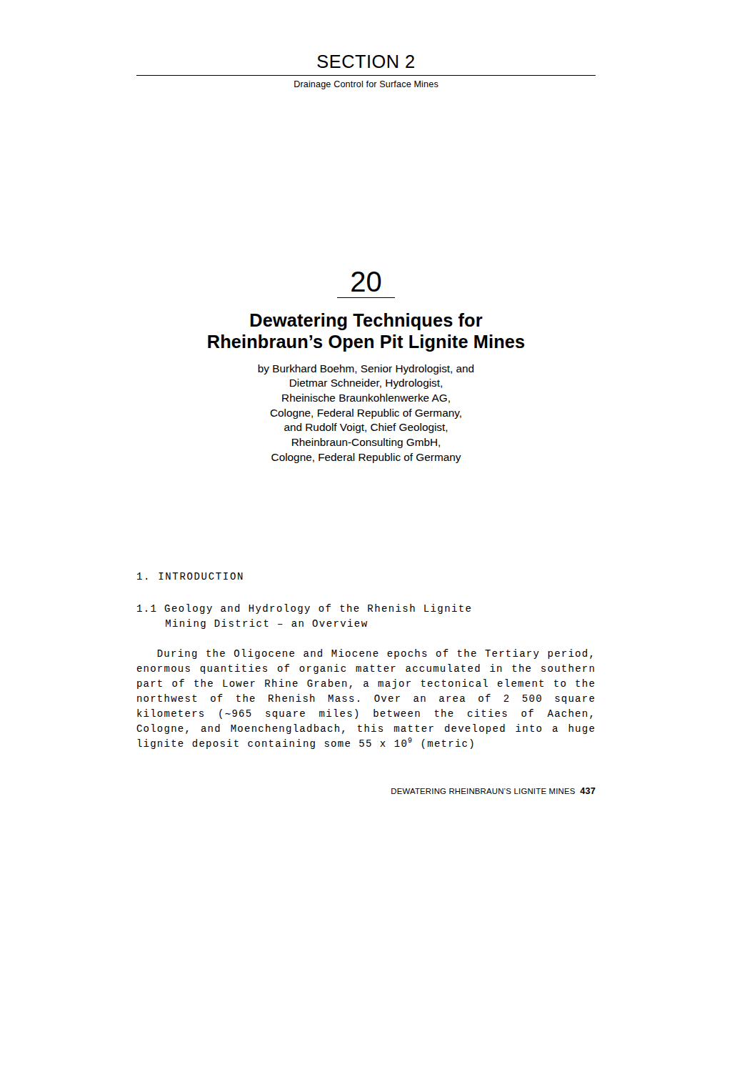SECTION 2
Drainage Control for Surface Mines
20
Dewatering Techniques for
Rheinbraun’s Open Pit Lignite Mines
by Burkhard Boehm, Senior Hydrologist, and
Dietmar Schneider, Hydrologist,
Rheinische Braunkohlenwerke AG,
Cologne, Federal Republic of Germany,
and Rudolf Voigt, Chief Geologist,
Rheinbraun-Consulting GmbH,
Cologne, Federal Republic of Germany
1. INTRODUCTION
1.1 Geology and Hydrology of the Rhenish Lignite Mining District – an Overview
During the Oligocene and Miocene epochs of the Tertiary period, enormous quantities of organic matter accumulated in the southern part of the Lower Rhine Graben, a major tectonical element to the northwest of the Rhenish Mass. Over an area of 2 500 square kilometers (∼965 square miles) between the cities of Aachen, Cologne, and Moenchengladbach, this matter developed into a huge lignite deposit containing some 55 x 109 (metric)
DEWATERING RHEINBRAUN’S LIGNITE MINES 437